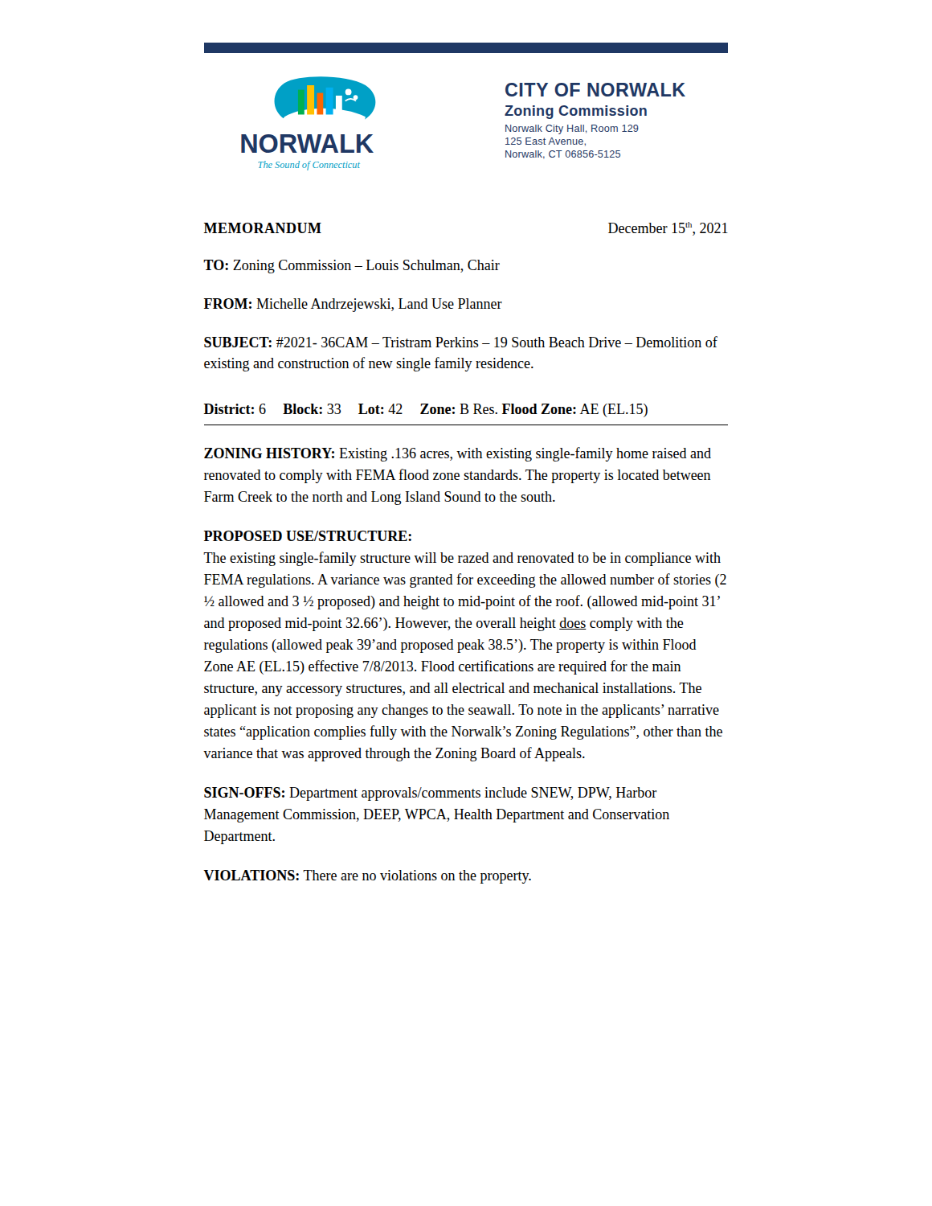CITY OF NORWALK
Zoning Commission
Norwalk City Hall, Room 129
125 East Avenue,
Norwalk, CT 06856-5125
MEMORANDUM
December 15th, 2021
TO: Zoning Commission – Louis Schulman, Chair
FROM: Michelle Andrzejewski, Land Use Planner
SUBJECT: #2021- 36CAM – Tristram Perkins – 19 South Beach Drive – Demolition of existing and construction of new single family residence.
District: 6 Block: 33 Lot: 42 Zone: B Res. Flood Zone: AE (EL.15)
ZONING HISTORY: Existing .136 acres, with existing single-family home raised and renovated to comply with FEMA flood zone standards. The property is located between Farm Creek to the north and Long Island Sound to the south.
PROPOSED USE/STRUCTURE:
The existing single-family structure will be razed and renovated to be in compliance with FEMA regulations. A variance was granted for exceeding the allowed number of stories (2 ½ allowed and 3 ½ proposed) and height to mid-point of the roof. (allowed mid-point 31’ and proposed mid-point 32.66’). However, the overall height does comply with the regulations (allowed peak 39’and proposed peak 38.5’). The property is within Flood Zone AE (EL.15) effective 7/8/2013. Flood certifications are required for the main structure, any accessory structures, and all electrical and mechanical installations. The applicant is not proposing any changes to the seawall. To note in the applicants’ narrative states “application complies fully with the Norwalk’s Zoning Regulations”, other than the variance that was approved through the Zoning Board of Appeals.
SIGN-OFFS: Department approvals/comments include SNEW, DPW, Harbor Management Commission, DEEP, WPCA, Health Department and Conservation Department.
VIOLATIONS: There are no violations on the property.